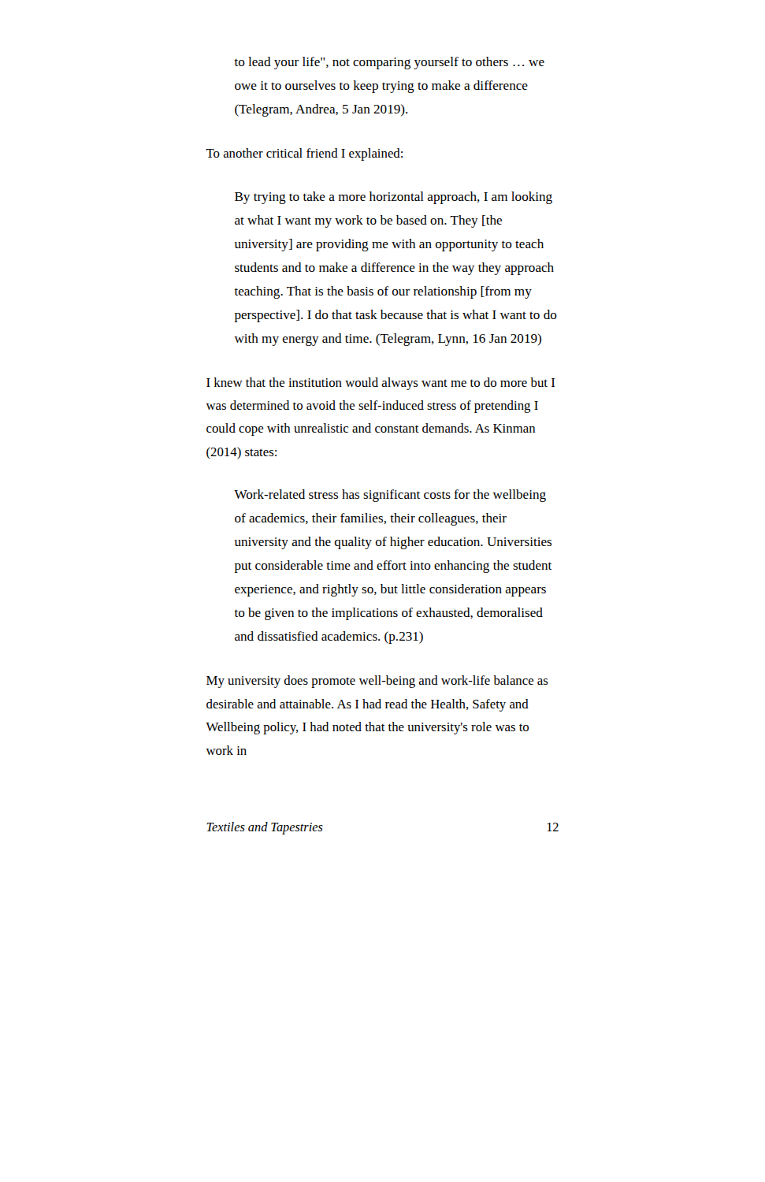to lead your life", not comparing yourself to others … we owe it to ourselves to keep trying to make a difference (Telegram, Andrea, 5 Jan 2019).
To another critical friend I explained:
By trying to take a more horizontal approach, I am looking at what I want my work to be based on. They [the university] are providing me with an opportunity to teach students and to make a difference in the way they approach teaching. That is the basis of our relationship [from my perspective]. I do that task because that is what I want to do with my energy and time. (Telegram, Lynn, 16 Jan 2019)
I knew that the institution would always want me to do more but I was determined to avoid the self-induced stress of pretending I could cope with unrealistic and constant demands. As Kinman (2014) states:
Work-related stress has significant costs for the wellbeing of academics, their families, their colleagues, their university and the quality of higher education. Universities put considerable time and effort into enhancing the student experience, and rightly so, but little consideration appears to be given to the implications of exhausted, demoralised and dissatisfied academics. (p.231)
My university does promote well-being and work-life balance as desirable and attainable. As I had read the Health, Safety and Wellbeing policy, I had noted that the university's role was to work in
Textiles and Tapestries 12